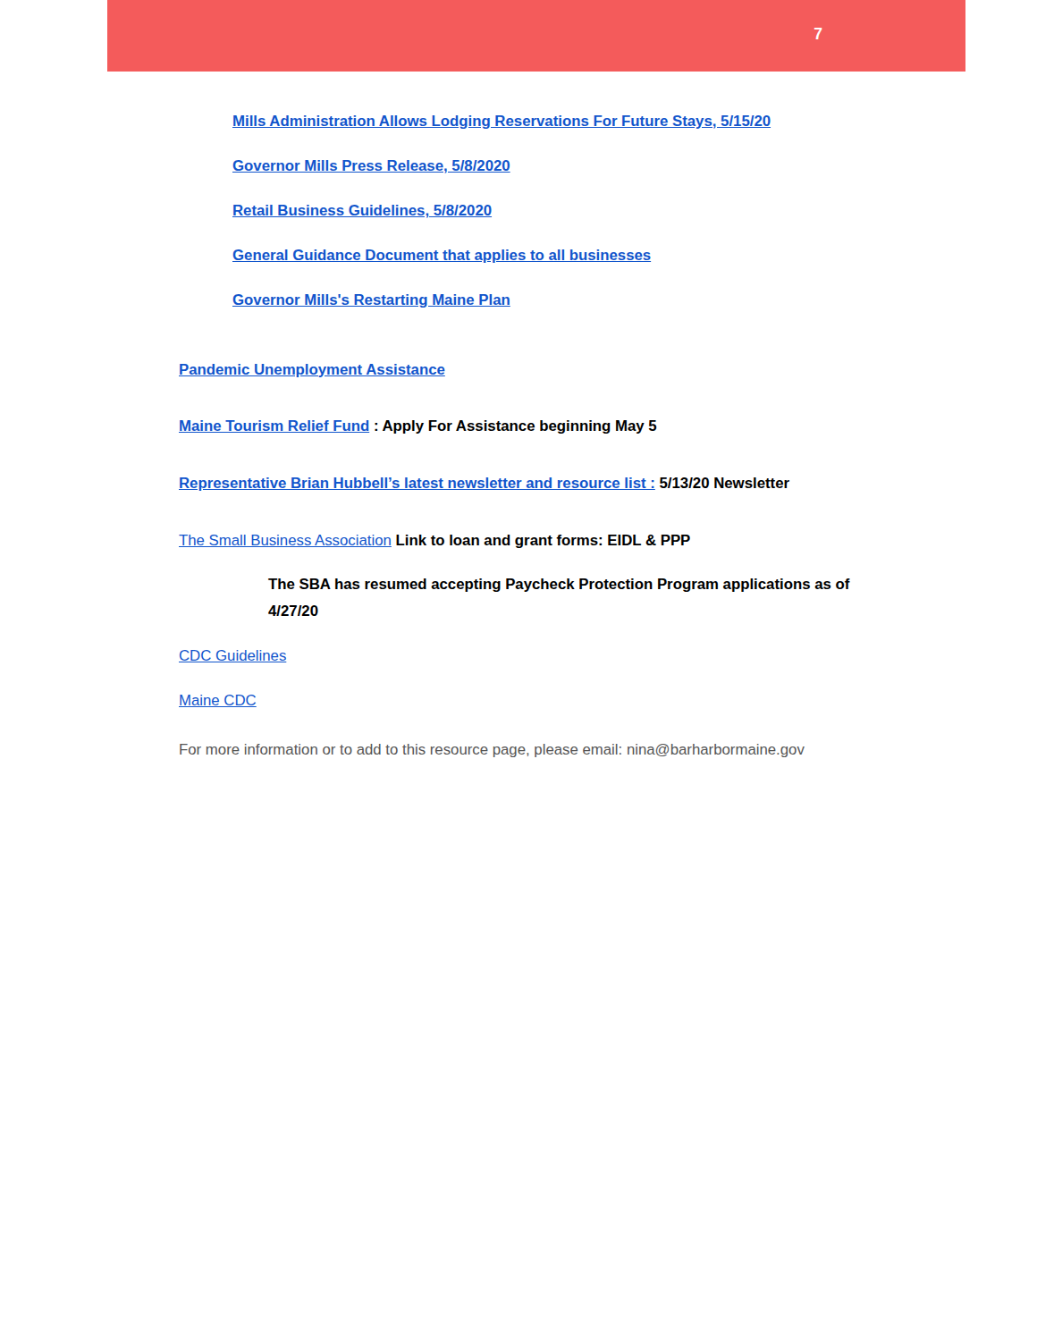7
Mills Administration Allows Lodging Reservations For Future Stays, 5/15/20
Governor Mills Press Release, 5/8/2020
Retail Business Guidelines, 5/8/2020
General Guidance Document that applies to all businesses
Governor Mills's Restarting Maine Plan
Pandemic Unemployment Assistance
Maine Tourism Relief Fund : Apply For Assistance beginning May 5
Representative Brian Hubbell’s latest newsletter and resource list : 5/13/20 Newsletter
The Small Business Association Link to loan and grant forms: EIDL & PPP
The SBA has resumed accepting Paycheck Protection Program applications as of 4/27/20
CDC Guidelines
Maine CDC
For more information or to add to this resource page, please email: nina@barharbormaine.gov